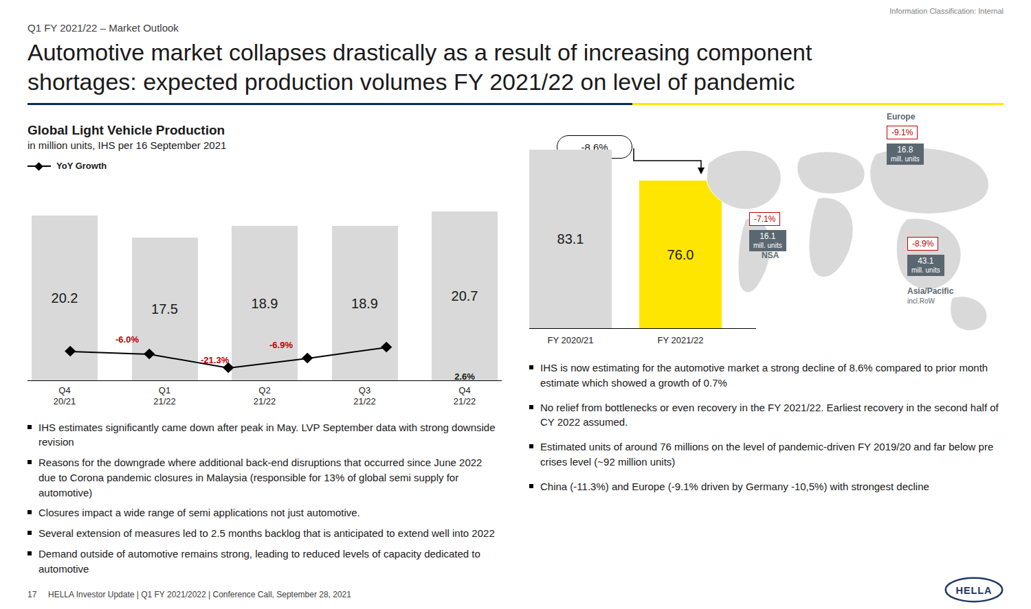Information Classification: Internal
Q1 FY 2021/22 – Market Outlook
Automotive market collapses drastically as a result of increasing component shortages: expected production volumes FY 2021/22 on level of pandemic
Global Light Vehicle Production
in million units, IHS per 16 September 2021
YoY Growth
20.2
17.5
18.9
18.9
20.72.6%
-6.0% -21.3% -6.9%
Q4
20/21
Q1
21/22
Q2
21/22
Q3
21/22
Q4
21/22
IHS estimates significantly came down after peak in May. LVP September data with strong downside revision
Reasons for the downgrade where additional back-end disruptions that occurred since June 2022 due to Corona pandemic closures in Malaysia (responsible for 13% of global semi supply for automotive)
Closures impact a wide range of semi applications not just automotive.
Several extension of measures led to 2.5 months backlog that is anticipated to extend well into 2022
Demand outside of automotive remains strong, leading to reduced levels of capacity dedicated to automotive
-8.6%
83.1
76.0
FY 2020/21
FY 2021/22
Europe
-9.1%
16.8mill. units
NSA
-7.1%
16.1mill. units
-8.9%
43.1mill. units
Asia/Pacific
incl.RoW
IHS is now estimating for the automotive market a strong decline of 8.6% compared to prior month estimate which showed a growth of 0.7%
No relief from bottlenecks or even recovery in the FY 2021/22. Earliest recovery in the second half of CY 2022 assumed.
Estimated units of around 76 millions on the level of pandemic-driven FY 2019/20 and far below pre crises level (~92 million units)
China (-11.3%) and Europe (-9.1% driven by Germany -10,5%) with strongest decline
17
HELLA Investor Update | Q1 FY 2021/2022 | Conference Call, September 28, 2021
HELLA